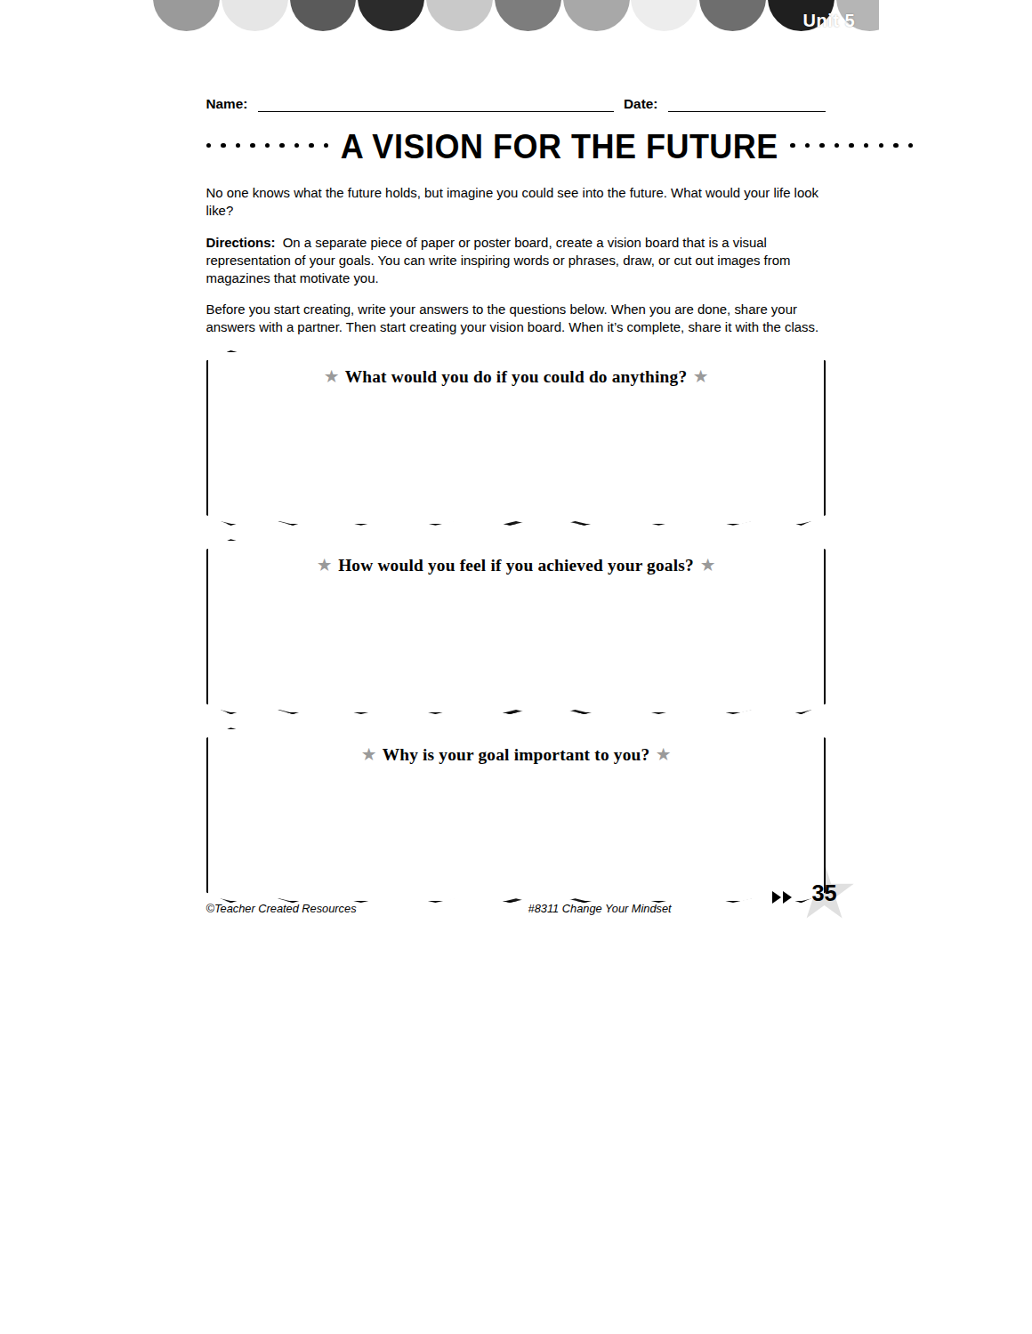Unit 5
Name: Date:
A Vision for the Future
No one knows what the future holds, but imagine you could see into the future. What would your life look like?
Directions: On a separate piece of paper or poster board, create a vision board that is a visual representation of your goals. You can write inspiring words or phrases, draw, or cut out images from magazines that motivate you.
Before you start creating, write your answers to the questions below. When you are done, share your answers with a partner. Then start creating your vision board. When it’s complete, share it with the class.
★What would you do if you could do anything?★
★How would you feel if you achieved your goals?★
★Why is your goal important to you?★
©Teacher Created Resources
#8311 Change Your Mindset
35